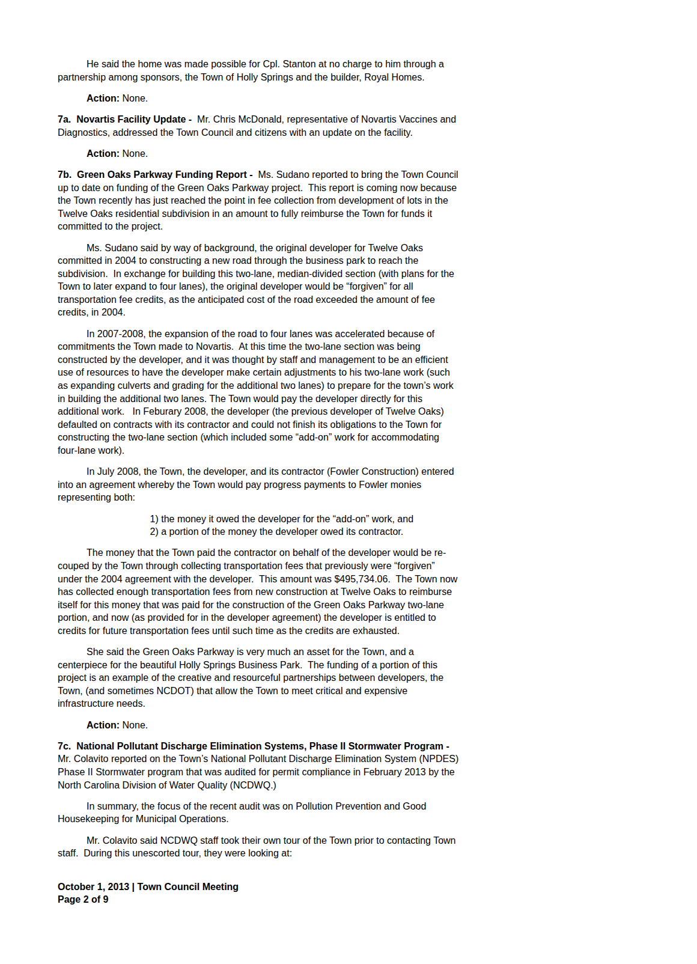He said the home was made possible for Cpl. Stanton at no charge to him through a partnership among sponsors, the Town of Holly Springs and the builder, Royal Homes.
Action: None.
7a. Novartis Facility Update - Mr. Chris McDonald, representative of Novartis Vaccines and Diagnostics, addressed the Town Council and citizens with an update on the facility.
Action: None.
7b. Green Oaks Parkway Funding Report - Ms. Sudano reported to bring the Town Council up to date on funding of the Green Oaks Parkway project. This report is coming now because the Town recently has just reached the point in fee collection from development of lots in the Twelve Oaks residential subdivision in an amount to fully reimburse the Town for funds it committed to the project.
Ms. Sudano said by way of background, the original developer for Twelve Oaks committed in 2004 to constructing a new road through the business park to reach the subdivision. In exchange for building this two-lane, median-divided section (with plans for the Town to later expand to four lanes), the original developer would be “forgiven” for all transportation fee credits, as the anticipated cost of the road exceeded the amount of fee credits, in 2004.
In 2007-2008, the expansion of the road to four lanes was accelerated because of commitments the Town made to Novartis. At this time the two-lane section was being constructed by the developer, and it was thought by staff and management to be an efficient use of resources to have the developer make certain adjustments to his two-lane work (such as expanding culverts and grading for the additional two lanes) to prepare for the town’s work in building the additional two lanes. The Town would pay the developer directly for this additional work. In Feburary 2008, the developer (the previous developer of Twelve Oaks) defaulted on contracts with its contractor and could not finish its obligations to the Town for constructing the two-lane section (which included some “add-on” work for accommodating four-lane work).
In July 2008, the Town, the developer, and its contractor (Fowler Construction) entered into an agreement whereby the Town would pay progress payments to Fowler monies representing both:
1) the money it owed the developer for the “add-on” work, and
2) a portion of the money the developer owed its contractor.
The money that the Town paid the contractor on behalf of the developer would be re-couped by the Town through collecting transportation fees that previously were “forgiven” under the 2004 agreement with the developer. This amount was $495,734.06. The Town now has collected enough transportation fees from new construction at Twelve Oaks to reimburse itself for this money that was paid for the construction of the Green Oaks Parkway two-lane portion, and now (as provided for in the developer agreement) the developer is entitled to credits for future transportation fees until such time as the credits are exhausted.
She said the Green Oaks Parkway is very much an asset for the Town, and a centerpiece for the beautiful Holly Springs Business Park. The funding of a portion of this project is an example of the creative and resourceful partnerships between developers, the Town, (and sometimes NCDOT) that allow the Town to meet critical and expensive infrastructure needs.
Action: None.
7c. National Pollutant Discharge Elimination Systems, Phase II Stormwater Program - Mr. Colavito reported on the Town’s National Pollutant Discharge Elimination System (NPDES) Phase II Stormwater program that was audited for permit compliance in February 2013 by the North Carolina Division of Water Quality (NCDWQ.)
In summary, the focus of the recent audit was on Pollution Prevention and Good Housekeeping for Municipal Operations.
Mr. Colavito said NCDWQ staff took their own tour of the Town prior to contacting Town staff. During this unescorted tour, they were looking at:
October 1, 2013 | Town Council Meeting
Page 2 of 9